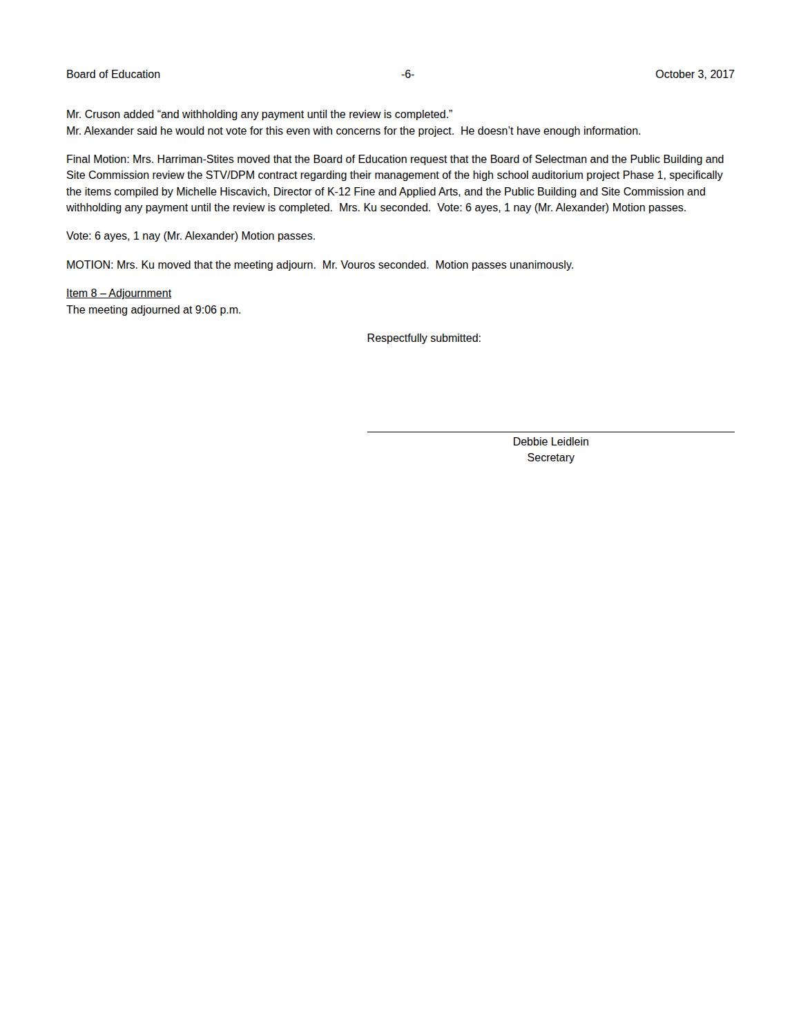Board of Education
-6-
October 3, 2017
Mr. Cruson added “and withholding any payment until the review is completed.”
Mr. Alexander said he would not vote for this even with concerns for the project. He doesn’t have enough information.
Final Motion: Mrs. Harriman-Stites moved that the Board of Education request that the Board of Selectman and the Public Building and Site Commission review the STV/DPM contract regarding their management of the high school auditorium project Phase 1, specifically the items compiled by Michelle Hiscavich, Director of K-12 Fine and Applied Arts, and the Public Building and Site Commission and withholding any payment until the review is completed. Mrs. Ku seconded. Vote: 6 ayes, 1 nay (Mr. Alexander) Motion passes.
Vote: 6 ayes, 1 nay (Mr. Alexander) Motion passes.
MOTION: Mrs. Ku moved that the meeting adjourn. Mr. Vouros seconded. Motion passes unanimously.
Item 8 – Adjournment
The meeting adjourned at 9:06 p.m.
Respectfully submitted:
Debbie Leidlein
Secretary